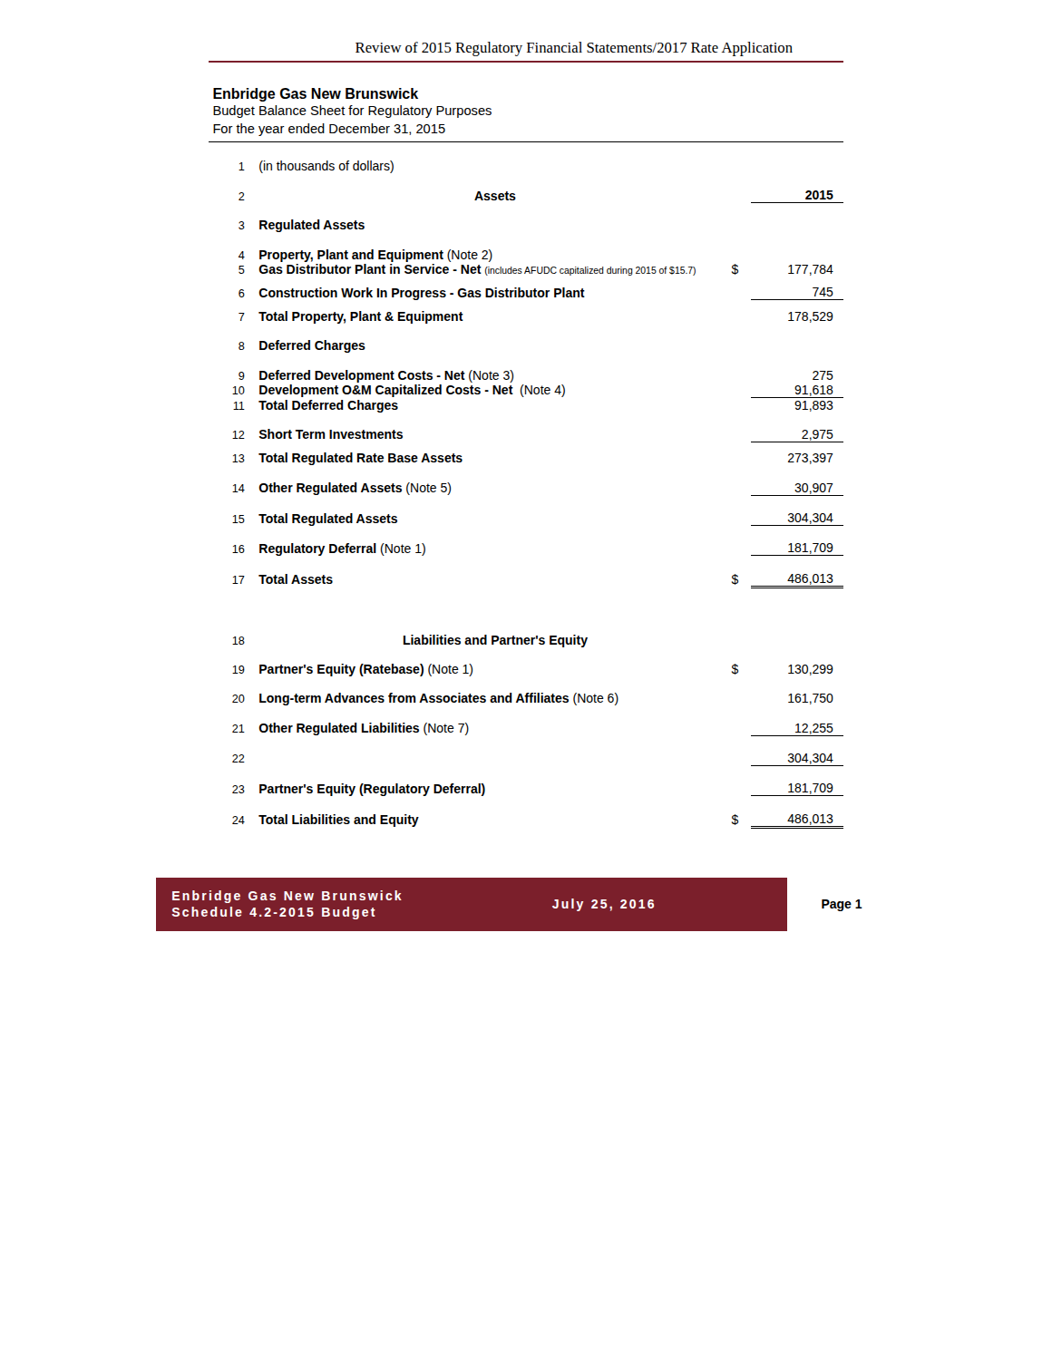Review of 2015 Regulatory Financial Statements/2017 Rate Application
Enbridge Gas New Brunswick
Budget Balance Sheet for Regulatory Purposes
For the year ended December 31, 2015
| 1 | (in thousands of dollars) |
| 2 | Assets | | 2015 |
| 3 | Regulated Assets | | |
| 4 | Property, Plant and Equipment (Note 2) | | |
| 5 | Gas Distributor Plant in Service - Net (includes AFUDC capitalized during 2015 of $15.7) | $ | 177,784 |
| 6 | Construction Work In Progress - Gas Distributor Plant | | 745 |
| 7 | Total Property, Plant & Equipment | | 178,529 |
| 8 | Deferred Charges | | |
| 9 | Deferred Development Costs - Net (Note 3) | | 275 |
| 10 | Development O&M Capitalized Costs - Net (Note 4) | | 91,618 |
| 11 | Total Deferred Charges | | 91,893 |
| 12 | Short Term Investments | | 2,975 |
| 13 | Total Regulated Rate Base Assets | | 273,397 |
| 14 | Other Regulated Assets (Note 5) | | 30,907 |
| 15 | Total Regulated Assets | | 304,304 |
| 16 | Regulatory Deferral (Note 1) | | 181,709 |
| 17 | Total Assets | $ | 486,013 |
| 18 | Liabilities and Partner's Equity | | |
| 19 | Partner's Equity (Ratebase) (Note 1) | $ | 130,299 |
| 20 | Long-term Advances from Associates and Affiliates (Note 6) | | 161,750 |
| 21 | Other Regulated Liabilities (Note 7) | | 12,255 |
| 22 | | | 304,304 |
| 23 | Partner's Equity (Regulatory Deferral) | | 181,709 |
| 24 | Total Liabilities and Equity | $ | 486,013 |
Financial Statement Effects of Rate Regulation and Legislative Changes – Note 1
Rate Base for Regulatory Purposes – Note 12
Capital Structure for Regulatory Purposes – Note 13
Enbridge Gas New Brunswick
Schedule 4.2-2015 Budget
July 25, 2016
Page 1